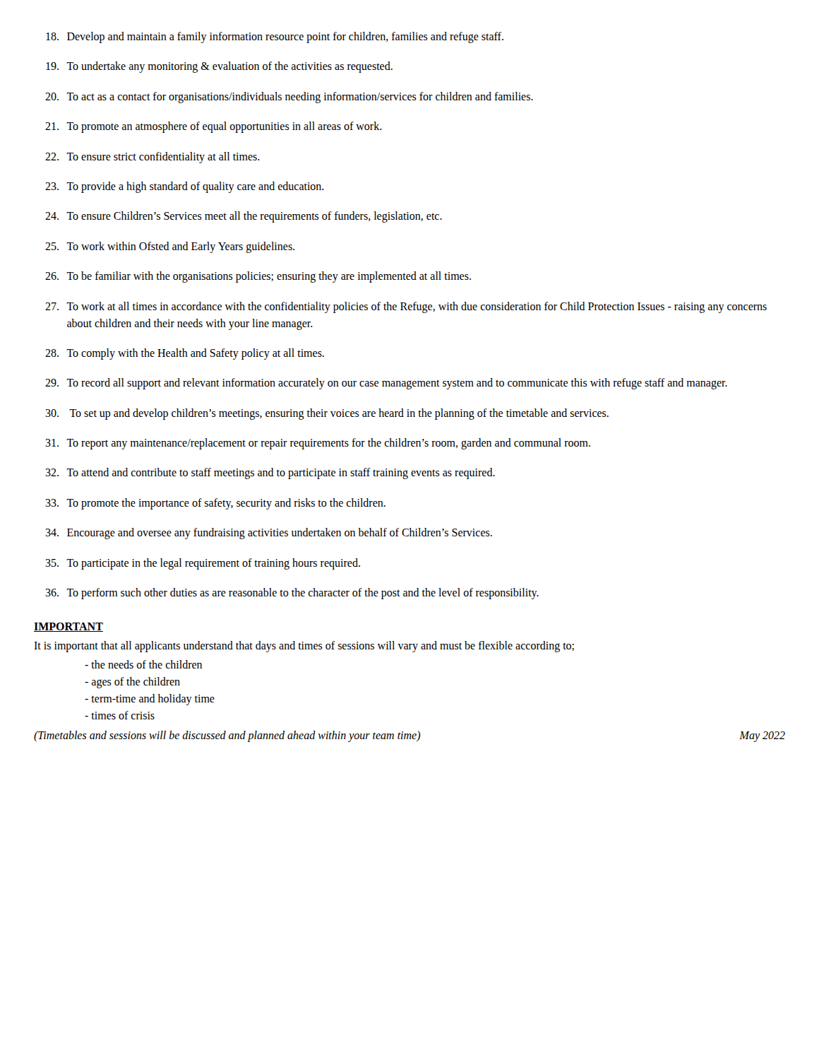Develop and maintain a family information resource point for children, families and refuge staff.
To undertake any monitoring & evaluation of the activities as requested.
To act as a contact for organisations/individuals needing information/services for children and families.
To promote an atmosphere of equal opportunities in all areas of work.
To ensure strict confidentiality at all times.
To provide a high standard of quality care and education.
To ensure Children’s Services meet all the requirements of funders, legislation, etc.
To work within Ofsted and Early Years guidelines.
To be familiar with the organisations policies; ensuring they are implemented at all times.
To work at all times in accordance with the confidentiality policies of the Refuge, with due consideration for Child Protection Issues - raising any concerns about children and their needs with your line manager.
To comply with the Health and Safety policy at all times.
To record all support and relevant information accurately on our case management system and to communicate this with refuge staff and manager.
To set up and develop children’s meetings, ensuring their voices are heard in the planning of the timetable and services.
To report any maintenance/replacement or repair requirements for the children’s room, garden and communal room.
To attend and contribute to staff meetings and to participate in staff training events as required.
To promote the importance of safety, security and risks to the children.
Encourage and oversee any fundraising activities undertaken on behalf of Children’s Services.
To participate in the legal requirement of training hours required.
To perform such other duties as are reasonable to the character of the post and the level of responsibility.
IMPORTANT
It is important that all applicants understand that days and times of sessions will vary and must be flexible according to;
- the needs of the children
- ages of the children
- term-time and holiday time
- times of crisis
(Timetables and sessions will be discussed and planned ahead within your team time) May 2022